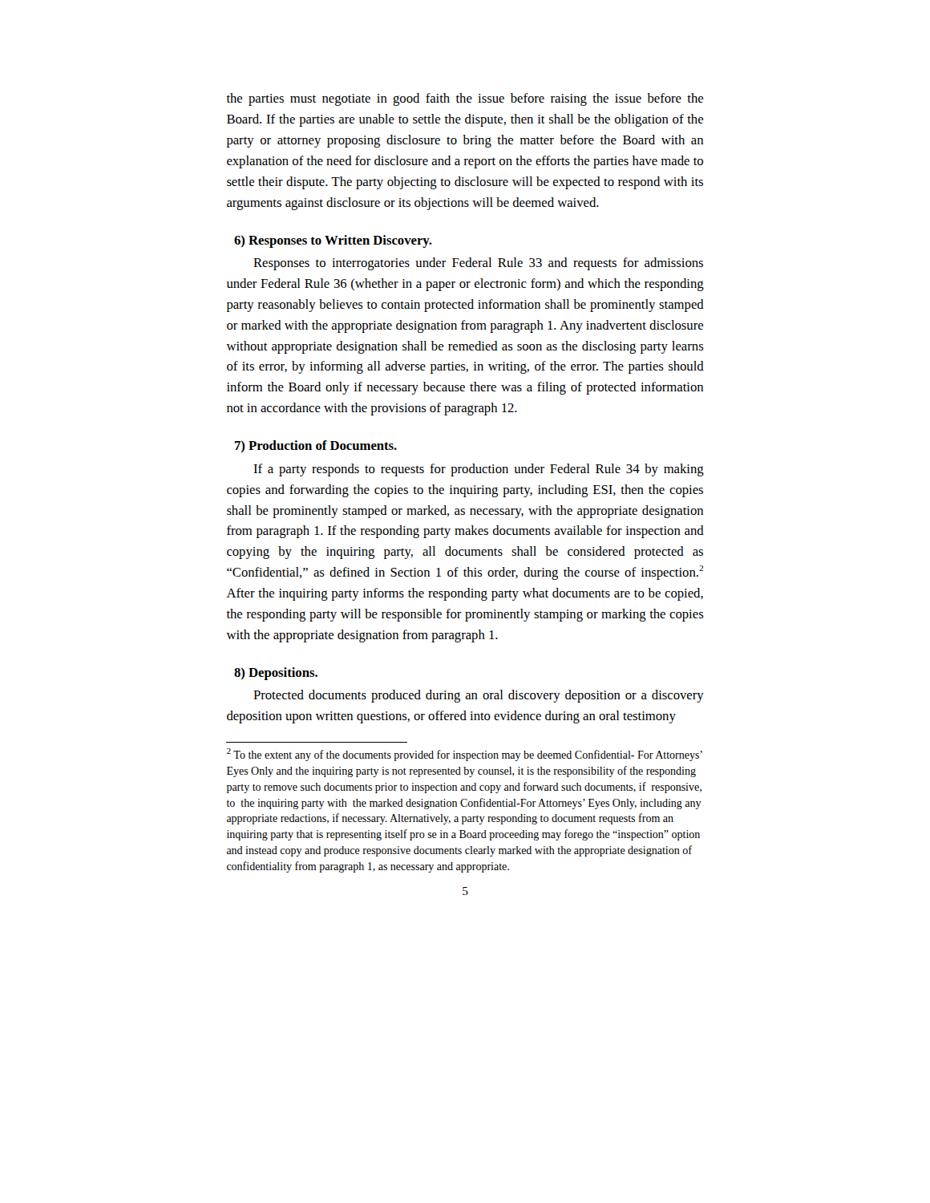the parties must negotiate in good faith the issue before raising the issue before the Board. If the parties are unable to settle the dispute, then it shall be the obligation of the party or attorney proposing disclosure to bring the matter before the Board with an explanation of the need for disclosure and a report on the efforts the parties have made to settle their dispute. The party objecting to disclosure will be expected to respond with its arguments against disclosure or its objections will be deemed waived.
6) Responses to Written Discovery.
Responses to interrogatories under Federal Rule 33 and requests for admissions under Federal Rule 36 (whether in a paper or electronic form) and which the responding party reasonably believes to contain protected information shall be prominently stamped or marked with the appropriate designation from paragraph 1. Any inadvertent disclosure without appropriate designation shall be remedied as soon as the disclosing party learns of its error, by informing all adverse parties, in writing, of the error. The parties should inform the Board only if necessary because there was a filing of protected information not in accordance with the provisions of paragraph 12.
7) Production of Documents.
If a party responds to requests for production under Federal Rule 34 by making copies and forwarding the copies to the inquiring party, including ESI, then the copies shall be prominently stamped or marked, as necessary, with the appropriate designation from paragraph 1. If the responding party makes documents available for inspection and copying by the inquiring party, all documents shall be considered protected as “Confidential,” as defined in Section 1 of this order, during the course of inspection.2 After the inquiring party informs the responding party what documents are to be copied, the responding party will be responsible for prominently stamping or marking the copies with the appropriate designation from paragraph 1.
8) Depositions.
Protected documents produced during an oral discovery deposition or a discovery deposition upon written questions, or offered into evidence during an oral testimony
2 To the extent any of the documents provided for inspection may be deemed Confidential- For Attorneys’ Eyes Only and the inquiring party is not represented by counsel, it is the responsibility of the responding party to remove such documents prior to inspection and copy and forward such documents, if responsive, to the inquiring party with the marked designation Confidential-For Attorneys’ Eyes Only, including any appropriate redactions, if necessary. Alternatively, a party responding to document requests from an inquiring party that is representing itself pro se in a Board proceeding may forego the “inspection” option and instead copy and produce responsive documents clearly marked with the appropriate designation of confidentiality from paragraph 1, as necessary and appropriate.
5